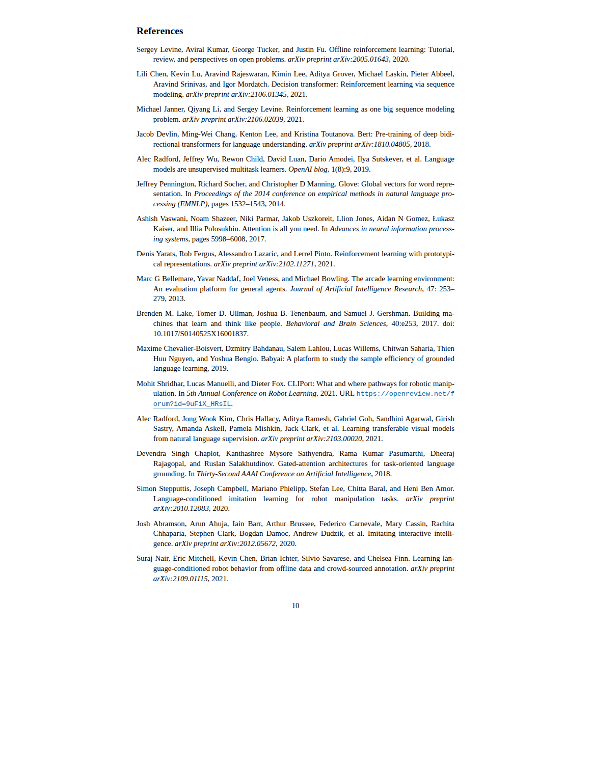References
Sergey Levine, Aviral Kumar, George Tucker, and Justin Fu. Offline reinforcement learning: Tutorial, review, and perspectives on open problems. arXiv preprint arXiv:2005.01643, 2020.
Lili Chen, Kevin Lu, Aravind Rajeswaran, Kimin Lee, Aditya Grover, Michael Laskin, Pieter Abbeel, Aravind Srinivas, and Igor Mordatch. Decision transformer: Reinforcement learning via sequence modeling. arXiv preprint arXiv:2106.01345, 2021.
Michael Janner, Qiyang Li, and Sergey Levine. Reinforcement learning as one big sequence modeling problem. arXiv preprint arXiv:2106.02039, 2021.
Jacob Devlin, Ming-Wei Chang, Kenton Lee, and Kristina Toutanova. Bert: Pre-training of deep bidirectional transformers for language understanding. arXiv preprint arXiv:1810.04805, 2018.
Alec Radford, Jeffrey Wu, Rewon Child, David Luan, Dario Amodei, Ilya Sutskever, et al. Language models are unsupervised multitask learners. OpenAI blog, 1(8):9, 2019.
Jeffrey Pennington, Richard Socher, and Christopher D Manning. Glove: Global vectors for word representation. In Proceedings of the 2014 conference on empirical methods in natural language processing (EMNLP), pages 1532–1543, 2014.
Ashish Vaswani, Noam Shazeer, Niki Parmar, Jakob Uszkoreit, Llion Jones, Aidan N Gomez, Łukasz Kaiser, and Illia Polosukhin. Attention is all you need. In Advances in neural information processing systems, pages 5998–6008, 2017.
Denis Yarats, Rob Fergus, Alessandro Lazaric, and Lerrel Pinto. Reinforcement learning with prototypical representations. arXiv preprint arXiv:2102.11271, 2021.
Marc G Bellemare, Yavar Naddaf, Joel Veness, and Michael Bowling. The arcade learning environment: An evaluation platform for general agents. Journal of Artificial Intelligence Research, 47: 253–279, 2013.
Brenden M. Lake, Tomer D. Ullman, Joshua B. Tenenbaum, and Samuel J. Gershman. Building machines that learn and think like people. Behavioral and Brain Sciences, 40:e253, 2017. doi: 10.1017/S0140525X16001837.
Maxime Chevalier-Boisvert, Dzmitry Bahdanau, Salem Lahlou, Lucas Willems, Chitwan Saharia, Thien Huu Nguyen, and Yoshua Bengio. Babyai: A platform to study the sample efficiency of grounded language learning, 2019.
Mohit Shridhar, Lucas Manuelli, and Dieter Fox. CLIPort: What and where pathways for robotic manipulation. In 5th Annual Conference on Robot Learning, 2021. URL https://openreview.net/forum?id=9uFiX_HRsIL.
Alec Radford, Jong Wook Kim, Chris Hallacy, Aditya Ramesh, Gabriel Goh, Sandhini Agarwal, Girish Sastry, Amanda Askell, Pamela Mishkin, Jack Clark, et al. Learning transferable visual models from natural language supervision. arXiv preprint arXiv:2103.00020, 2021.
Devendra Singh Chaplot, Kanthashree Mysore Sathyendra, Rama Kumar Pasumarthi, Dheeraj Rajagopal, and Ruslan Salakhutdinov. Gated-attention architectures for task-oriented language grounding. In Thirty-Second AAAI Conference on Artificial Intelligence, 2018.
Simon Stepputtis, Joseph Campbell, Mariano Phielipp, Stefan Lee, Chitta Baral, and Heni Ben Amor. Language-conditioned imitation learning for robot manipulation tasks. arXiv preprint arXiv:2010.12083, 2020.
Josh Abramson, Arun Ahuja, Iain Barr, Arthur Brussee, Federico Carnevale, Mary Cassin, Rachita Chhaparia, Stephen Clark, Bogdan Damoc, Andrew Dudzik, et al. Imitating interactive intelligence. arXiv preprint arXiv:2012.05672, 2020.
Suraj Nair, Eric Mitchell, Kevin Chen, Brian Ichter, Silvio Savarese, and Chelsea Finn. Learning language-conditioned robot behavior from offline data and crowd-sourced annotation. arXiv preprint arXiv:2109.01115, 2021.
10